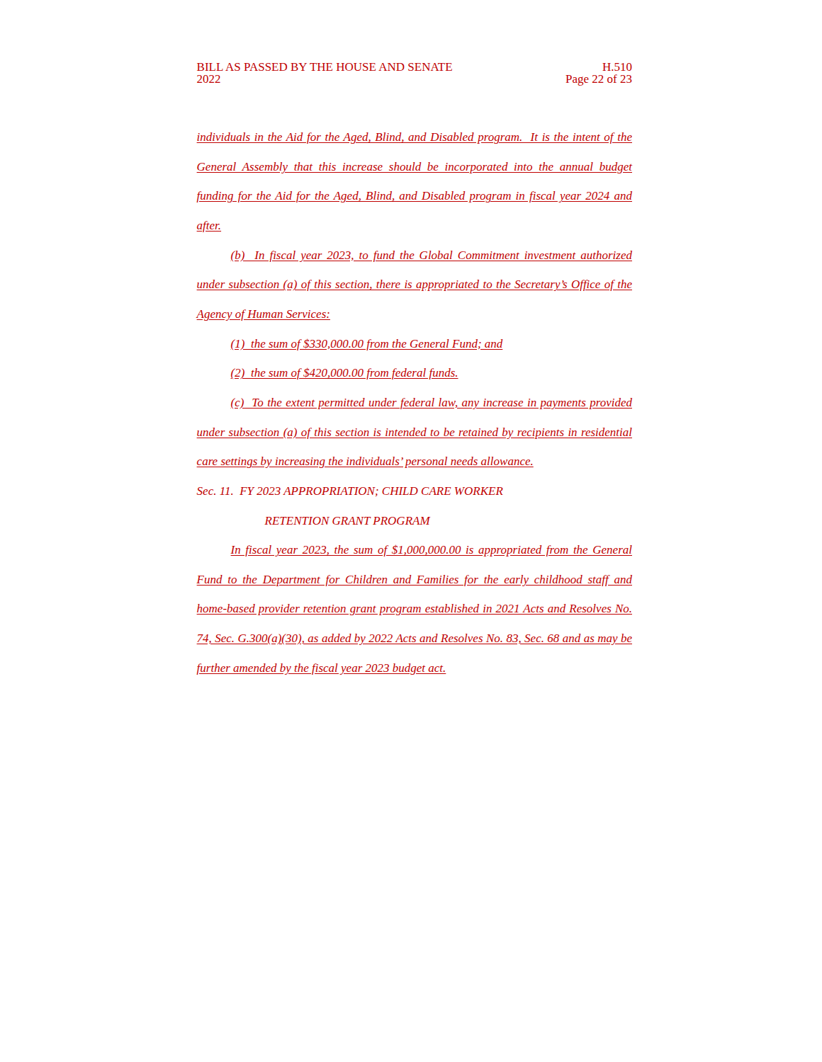BILL AS PASSED BY THE HOUSE AND SENATE
2022
H.510
Page 22 of 23
individuals in the Aid for the Aged, Blind, and Disabled program. It is the intent of the General Assembly that this increase should be incorporated into the annual budget funding for the Aid for the Aged, Blind, and Disabled program in fiscal year 2024 and after.
(b) In fiscal year 2023, to fund the Global Commitment investment authorized under subsection (a) of this section, there is appropriated to the Secretary’s Office of the Agency of Human Services:
(1) the sum of $330,000.00 from the General Fund; and
(2) the sum of $420,000.00 from federal funds.
(c) To the extent permitted under federal law, any increase in payments provided under subsection (a) of this section is intended to be retained by recipients in residential care settings by increasing the individuals’ personal needs allowance.
Sec. 11. FY 2023 APPROPRIATION; CHILD CARE WORKER
RETENTION GRANT PROGRAM
In fiscal year 2023, the sum of $1,000,000.00 is appropriated from the General Fund to the Department for Children and Families for the early childhood staff and home-based provider retention grant program established in 2021 Acts and Resolves No. 74, Sec. G.300(a)(30), as added by 2022 Acts and Resolves No. 83, Sec. 68 and as may be further amended by the fiscal year 2023 budget act.